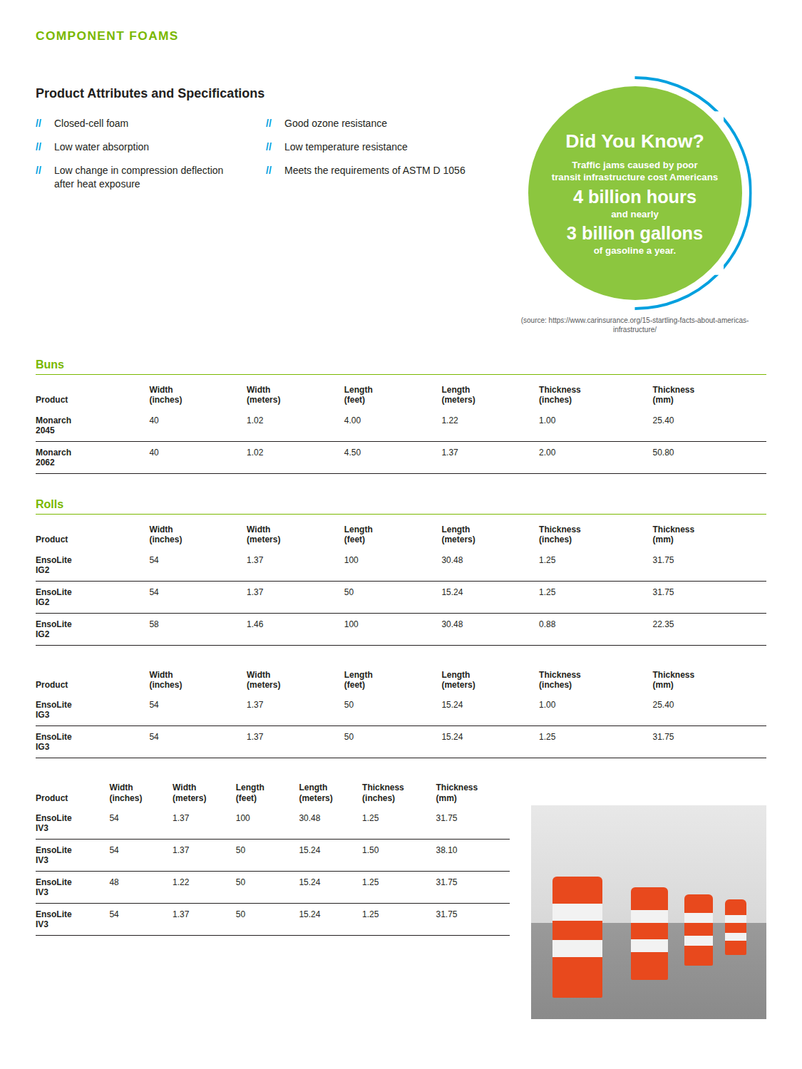COMPONENT FOAMS
Product Attributes and Specifications
Closed-cell foam
Good ozone resistance
Low water absorption
Low temperature resistance
Low change in compression deflection after heat exposure
Meets the requirements of ASTM D 1056
Did You Know?
Traffic jams caused by poor
transit infrastructure cost Americans
4 billion hours
and nearly
3 billion gallons
of gasoline a year.
(source: https://www.carinsurance.org/15-startling-facts-about-americas-infrastructure/
Buns
| Product | Width (inches) | Width (meters) | Length (feet) | Length (meters) | Thickness (inches) | Thickness (mm) |
| --- | --- | --- | --- | --- | --- | --- |
| Monarch 2045 | 40 | 1.02 | 4.00 | 1.22 | 1.00 | 25.40 |
| Monarch 2062 | 40 | 1.02 | 4.50 | 1.37 | 2.00 | 50.80 |
Rolls
| Product | Width (inches) | Width (meters) | Length (feet) | Length (meters) | Thickness (inches) | Thickness (mm) |
| --- | --- | --- | --- | --- | --- | --- |
| EnsoLite IG2 | 54 | 1.37 | 100 | 30.48 | 1.25 | 31.75 |
| EnsoLite IG2 | 54 | 1.37 | 50 | 15.24 | 1.25 | 31.75 |
| EnsoLite IG2 | 58 | 1.46 | 100 | 30.48 | 0.88 | 22.35 |
| Product | Width (inches) | Width (meters) | Length (feet) | Length (meters) | Thickness (inches) | Thickness (mm) |
| --- | --- | --- | --- | --- | --- | --- |
| EnsoLite IG3 | 54 | 1.37 | 50 | 15.24 | 1.00 | 25.40 |
| EnsoLite IG3 | 54 | 1.37 | 50 | 15.24 | 1.25 | 31.75 |
| Product | Width (inches) | Width (meters) | Length (feet) | Length (meters) | Thickness (inches) | Thickness (mm) |
| --- | --- | --- | --- | --- | --- | --- |
| EnsoLite IV3 | 54 | 1.37 | 100 | 30.48 | 1.25 | 31.75 |
| EnsoLite IV3 | 54 | 1.37 | 50 | 15.24 | 1.50 | 38.10 |
| EnsoLite IV3 | 48 | 1.22 | 50 | 15.24 | 1.25 | 31.75 |
| EnsoLite IV3 | 54 | 1.37 | 50 | 15.24 | 1.25 | 31.75 |